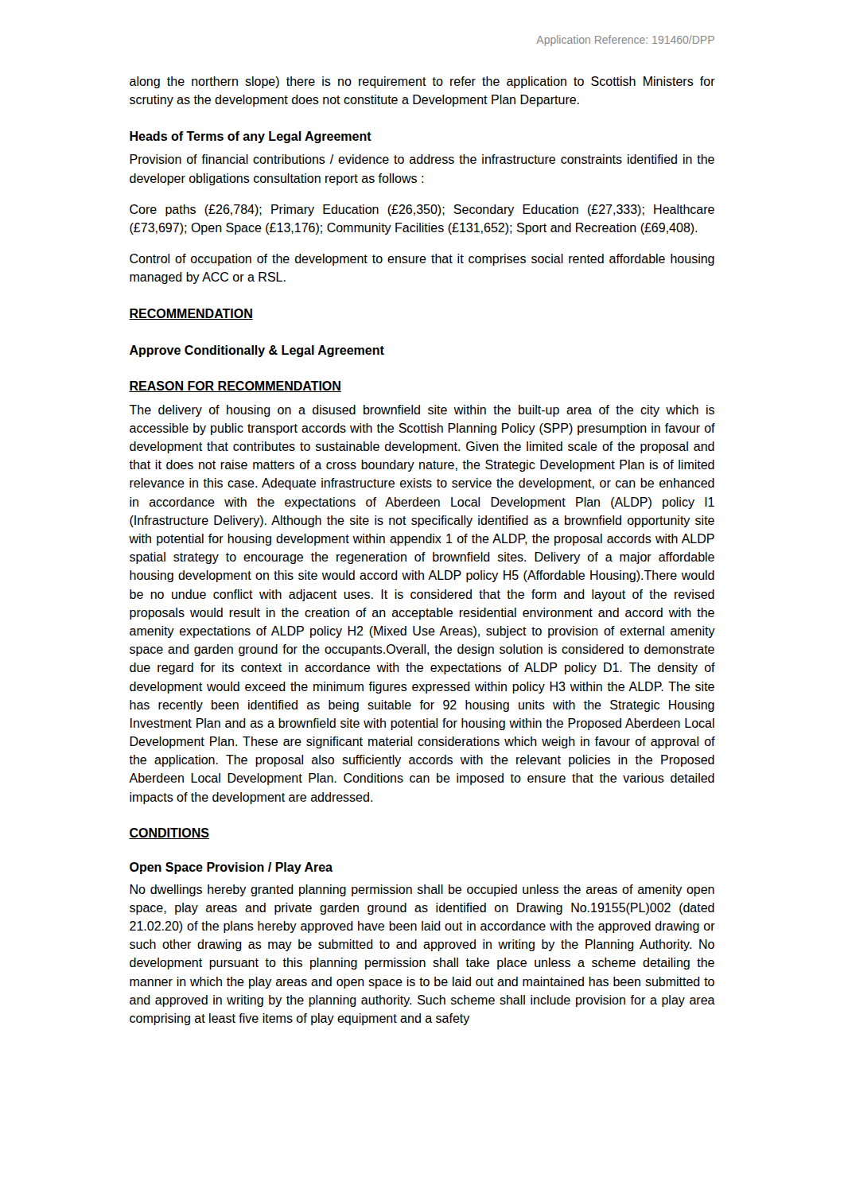Application Reference: 191460/DPP
along the northern slope) there is no requirement to refer the application to Scottish Ministers for scrutiny as the development does not constitute a Development Plan Departure.
Heads of Terms of any Legal Agreement
Provision of financial contributions / evidence to address the infrastructure constraints identified in the developer obligations consultation report as follows :
Core paths (£26,784); Primary Education (£26,350); Secondary Education (£27,333); Healthcare (£73,697); Open Space (£13,176); Community Facilities (£131,652); Sport and Recreation (£69,408).
Control of occupation of the development to ensure that it comprises social rented affordable housing managed by ACC or a RSL.
RECOMMENDATION
Approve Conditionally & Legal Agreement
REASON FOR RECOMMENDATION
The delivery of housing on a disused brownfield site within the built-up area of the city which is accessible by public transport accords with the Scottish Planning Policy (SPP) presumption in favour of development that contributes to sustainable development. Given the limited scale of the proposal and that it does not raise matters of a cross boundary nature, the Strategic Development Plan is of limited relevance in this case. Adequate infrastructure exists to service the development, or can be enhanced in accordance with the expectations of Aberdeen Local Development Plan (ALDP) policy I1 (Infrastructure Delivery). Although the site is not specifically identified as a brownfield opportunity site with potential for housing development within appendix 1 of the ALDP, the proposal accords with ALDP spatial strategy to encourage the regeneration of brownfield sites. Delivery of a major affordable housing development on this site would accord with ALDP policy H5 (Affordable Housing).There would be no undue conflict with adjacent uses. It is considered that the form and layout of the revised proposals would result in the creation of an acceptable residential environment and accord with the amenity expectations of ALDP policy H2 (Mixed Use Areas), subject to provision of external amenity space and garden ground for the occupants.Overall, the design solution is considered to demonstrate due regard for its context in accordance with the expectations of ALDP policy D1. The density of development would exceed the minimum figures expressed within policy H3 within the ALDP. The site has recently been identified as being suitable for 92 housing units with the Strategic Housing Investment Plan and as a brownfield site with potential for housing within the Proposed Aberdeen Local Development Plan. These are significant material considerations which weigh in favour of approval of the application. The proposal also sufficiently accords with the relevant policies in the Proposed Aberdeen Local Development Plan. Conditions can be imposed to ensure that the various detailed impacts of the development are addressed.
CONDITIONS
Open Space Provision / Play Area
No dwellings hereby granted planning permission shall be occupied unless the areas of amenity open space, play areas and private garden ground as identified on Drawing No.19155(PL)002 (dated 21.02.20) of the plans hereby approved have been laid out in accordance with the approved drawing or such other drawing as may be submitted to and approved in writing by the Planning Authority. No development pursuant to this planning permission shall take place unless a scheme detailing the manner in which the play areas and open space is to be laid out and maintained has been submitted to and approved in writing by the planning authority. Such scheme shall include provision for a play area comprising at least five items of play equipment and a safety